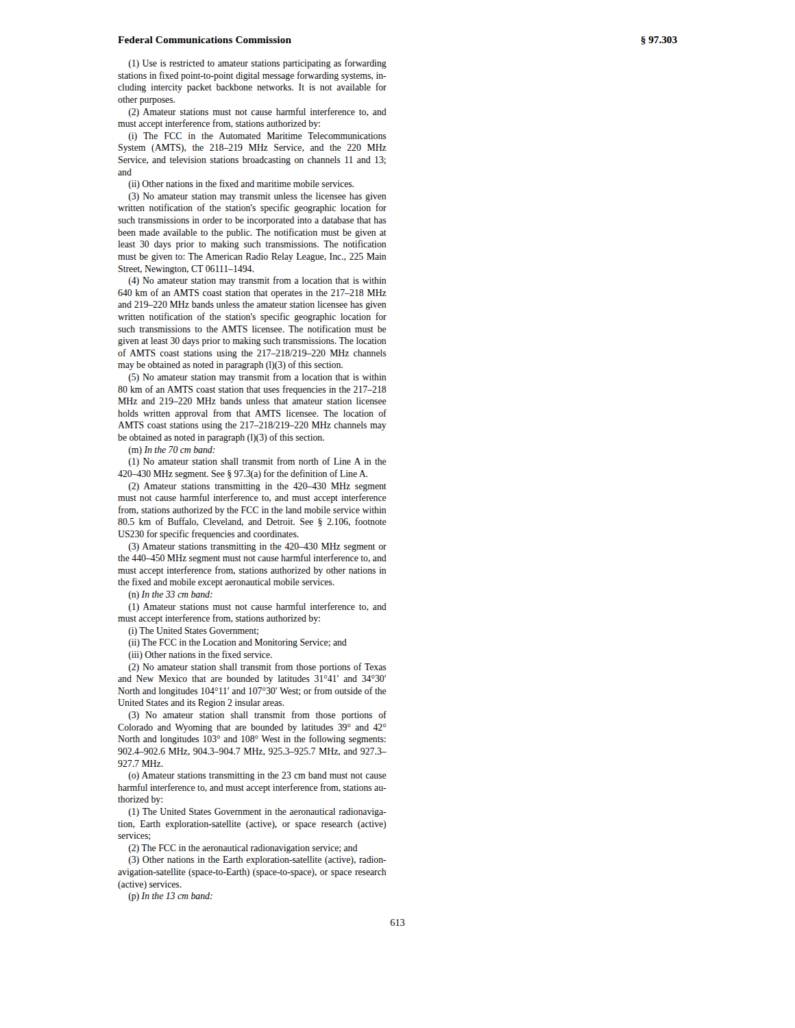Federal Communications Commission § 97.303
(1) Use is restricted to amateur stations participating as forwarding stations in fixed point-to-point digital message forwarding systems, including intercity packet backbone networks. It is not available for other purposes.
(2) Amateur stations must not cause harmful interference to, and must accept interference from, stations authorized by:
(i) The FCC in the Automated Maritime Telecommunications System (AMTS), the 218–219 MHz Service, and the 220 MHz Service, and television stations broadcasting on channels 11 and 13; and
(ii) Other nations in the fixed and maritime mobile services.
(3) No amateur station may transmit unless the licensee has given written notification of the station's specific geographic location for such transmissions in order to be incorporated into a database that has been made available to the public. The notification must be given at least 30 days prior to making such transmissions. The notification must be given to: The American Radio Relay League, Inc., 225 Main Street, Newington, CT 06111–1494.
(4) No amateur station may transmit from a location that is within 640 km of an AMTS coast station that operates in the 217–218 MHz and 219–220 MHz bands unless the amateur station licensee has given written notification of the station's specific geographic location for such transmissions to the AMTS licensee. The notification must be given at least 30 days prior to making such transmissions. The location of AMTS coast stations using the 217–218/219–220 MHz channels may be obtained as noted in paragraph (l)(3) of this section.
(5) No amateur station may transmit from a location that is within 80 km of an AMTS coast station that uses frequencies in the 217–218 MHz and 219–220 MHz bands unless that amateur station licensee holds written approval from that AMTS licensee. The location of AMTS coast stations using the 217–218/219–220 MHz channels may be obtained as noted in paragraph (l)(3) of this section.
(m) In the 70 cm band:
(1) No amateur station shall transmit from north of Line A in the 420–430 MHz segment. See § 97.3(a) for the definition of Line A.
(2) Amateur stations transmitting in the 420–430 MHz segment must not cause harmful interference to, and must accept interference from, stations authorized by the FCC in the land mobile service within 80.5 km of Buffalo, Cleveland, and Detroit. See § 2.106, footnote US230 for specific frequencies and coordinates.
(3) Amateur stations transmitting in the 420–430 MHz segment or the 440–450 MHz segment must not cause harmful interference to, and must accept interference from, stations authorized by other nations in the fixed and mobile except aeronautical mobile services.
(n) In the 33 cm band:
(1) Amateur stations must not cause harmful interference to, and must accept interference from, stations authorized by:
(i) The United States Government;
(ii) The FCC in the Location and Monitoring Service; and
(iii) Other nations in the fixed service.
(2) No amateur station shall transmit from those portions of Texas and New Mexico that are bounded by latitudes 31°41′ and 34°30′ North and longitudes 104°11′ and 107°30′ West; or from outside of the United States and its Region 2 insular areas.
(3) No amateur station shall transmit from those portions of Colorado and Wyoming that are bounded by latitudes 39° and 42° North and longitudes 103° and 108° West in the following segments: 902.4–902.6 MHz, 904.3–904.7 MHz, 925.3–925.7 MHz, and 927.3–927.7 MHz.
(o) Amateur stations transmitting in the 23 cm band must not cause harmful interference to, and must accept interference from, stations authorized by:
(1) The United States Government in the aeronautical radionavigation, Earth exploration-satellite (active), or space research (active) services;
(2) The FCC in the aeronautical radionavigation service; and
(3) Other nations in the Earth exploration-satellite (active), radionavigation-satellite (space-to-Earth) (space-to-space), or space research (active) services.
(p) In the 13 cm band:
613